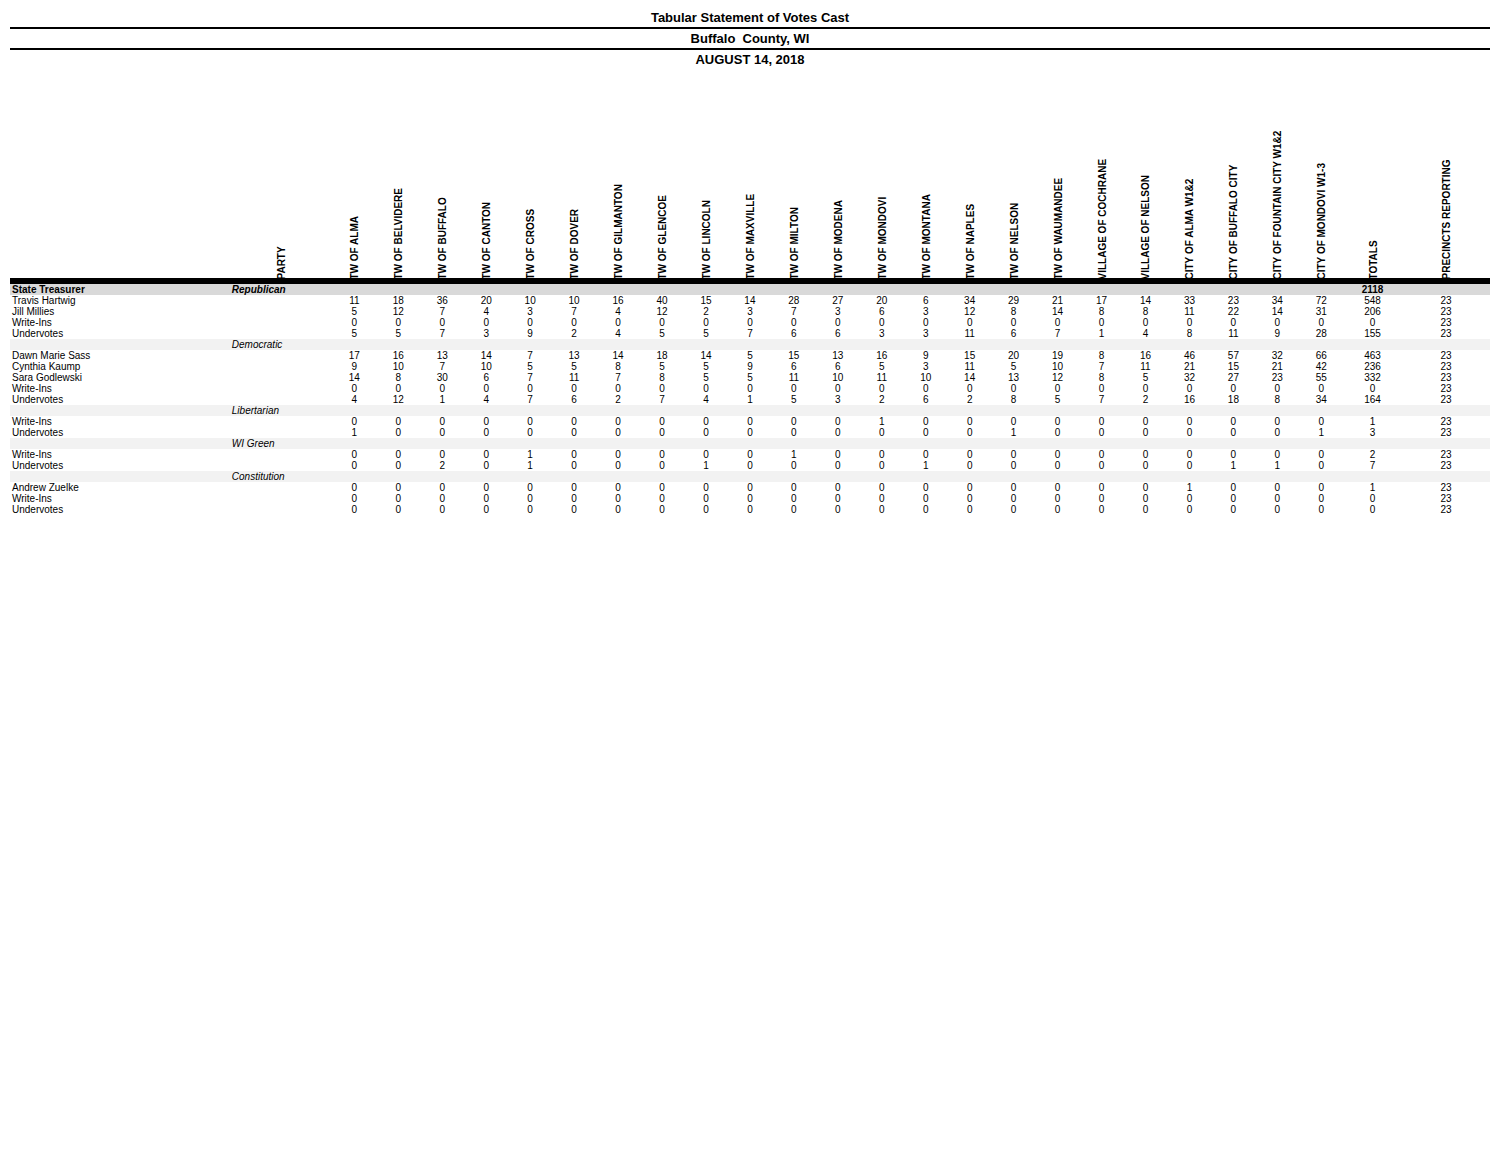Tabular Statement of Votes Cast
Buffalo County, WI
AUGUST 14, 2018
| | PARTY | TW OF ALMA | TW OF BELVIDERE | TW OF BUFFALO | TW OF CANTON | TW OF CROSS | TW OF DOVER | TW OF GILMANTON | TW OF GLENCOE | TW OF LINCOLN | TW OF MAXVILLE | TW OF MILTON | TW OF MODENA | TW OF MONDOVI | TW OF MONTANA | TW OF NAPLES | TW OF NELSON | TW OF WAUMANDEE | VILLAGE OF COCHRANE | VILLAGE OF NELSON | CITY OF ALMA W1&2 | CITY OF BUFFALO CITY | CITY OF FOUNTAIN CITY W1&2 | CITY OF MONDOVI W1-3 | TOTALS | PRECINCTS REPORTING |
| --- | --- | --- | --- | --- | --- | --- | --- | --- | --- | --- | --- | --- | --- | --- | --- | --- | --- | --- | --- | --- | --- | --- | --- | --- | --- | --- |
| State Treasurer | Republican | | 2118 | |
| Travis Hartwig | | 11 | 18 | 36 | 20 | 10 | 10 | 16 | 40 | 15 | 14 | 28 | 27 | 20 | 6 | 34 | 29 | 21 | 17 | 14 | 33 | 23 | 34 | 72 | 548 | 23 |
| Jill Millies | | 5 | 12 | 7 | 4 | 3 | 7 | 4 | 12 | 2 | 3 | 7 | 3 | 6 | 3 | 12 | 8 | 14 | 8 | 8 | 11 | 22 | 14 | 31 | 206 | 23 |
| Write-Ins | | 0 | 0 | 0 | 0 | 0 | 0 | 0 | 0 | 0 | 0 | 0 | 0 | 0 | 0 | 0 | 0 | 0 | 0 | 0 | 0 | 0 | 0 | 0 | 0 | 23 |
| Undervotes | | 5 | 5 | 7 | 3 | 9 | 2 | 4 | 5 | 5 | 7 | 6 | 6 | 3 | 3 | 11 | 6 | 7 | 1 | 4 | 8 | 11 | 9 | 28 | 155 | 23 |
| | Democratic | |
| Dawn Marie Sass | | 17 | 16 | 13 | 14 | 7 | 13 | 14 | 18 | 14 | 5 | 15 | 13 | 16 | 9 | 15 | 20 | 19 | 8 | 16 | 46 | 57 | 32 | 66 | 463 | 23 |
| Cynthia Kaump | | 9 | 10 | 7 | 10 | 5 | 5 | 8 | 5 | 5 | 9 | 6 | 6 | 5 | 3 | 11 | 5 | 10 | 7 | 11 | 21 | 15 | 21 | 42 | 236 | 23 |
| Sara Godlewski | | 14 | 8 | 30 | 6 | 7 | 11 | 7 | 8 | 5 | 5 | 11 | 10 | 11 | 10 | 14 | 13 | 12 | 8 | 5 | 32 | 27 | 23 | 55 | 332 | 23 |
| Write-Ins | | 0 | 0 | 0 | 0 | 0 | 0 | 0 | 0 | 0 | 0 | 0 | 0 | 0 | 0 | 0 | 0 | 0 | 0 | 0 | 0 | 0 | 0 | 0 | 0 | 23 |
| Undervotes | | 4 | 12 | 1 | 4 | 7 | 6 | 2 | 7 | 4 | 1 | 5 | 3 | 2 | 6 | 2 | 8 | 5 | 7 | 2 | 16 | 18 | 8 | 34 | 164 | 23 |
| | Libertarian | |
| Write-Ins | | 0 | 0 | 0 | 0 | 0 | 0 | 0 | 0 | 0 | 0 | 0 | 0 | 1 | 0 | 0 | 0 | 0 | 0 | 0 | 0 | 0 | 0 | 0 | 1 | 23 |
| Undervotes | | 1 | 0 | 0 | 0 | 0 | 0 | 0 | 0 | 0 | 0 | 0 | 0 | 0 | 0 | 0 | 1 | 0 | 0 | 0 | 0 | 0 | 0 | 1 | 3 | 23 |
| | WI Green | |
| Write-Ins | | 0 | 0 | 0 | 0 | 1 | 0 | 0 | 0 | 0 | 0 | 1 | 0 | 0 | 0 | 0 | 0 | 0 | 0 | 0 | 0 | 0 | 0 | 0 | 2 | 23 |
| Undervotes | | 0 | 0 | 2 | 0 | 1 | 0 | 0 | 0 | 1 | 0 | 0 | 0 | 0 | 1 | 0 | 0 | 0 | 0 | 0 | 0 | 1 | 1 | 0 | 7 | 23 |
| | Constitution | |
| Andrew Zuelke | | 0 | 0 | 0 | 0 | 0 | 0 | 0 | 0 | 0 | 0 | 0 | 0 | 0 | 0 | 0 | 0 | 0 | 0 | 0 | 1 | 0 | 0 | 0 | 1 | 23 |
| Write-Ins | | 0 | 0 | 0 | 0 | 0 | 0 | 0 | 0 | 0 | 0 | 0 | 0 | 0 | 0 | 0 | 0 | 0 | 0 | 0 | 0 | 0 | 0 | 0 | 0 | 23 |
| Undervotes | | 0 | 0 | 0 | 0 | 0 | 0 | 0 | 0 | 0 | 0 | 0 | 0 | 0 | 0 | 0 | 0 | 0 | 0 | 0 | 0 | 0 | 0 | 0 | 0 | 23 |